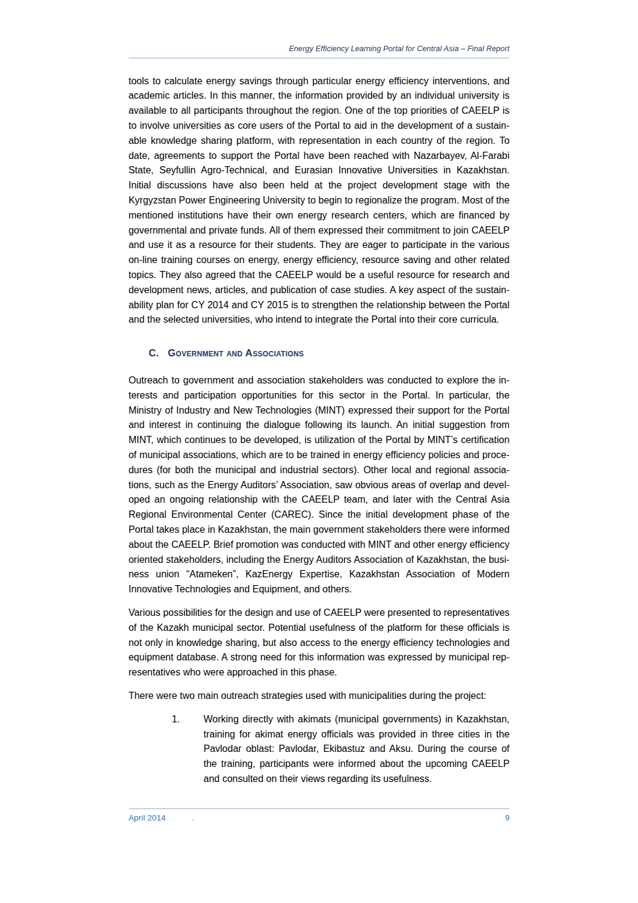Energy Efficiency Learning Portal for Central Asia – Final Report
tools to calculate energy savings through particular energy efficiency interventions, and academic articles. In this manner, the information provided by an individual university is available to all participants throughout the region. One of the top priorities of CAEELP is to involve universities as core users of the Portal to aid in the development of a sustainable knowledge sharing platform, with representation in each country of the region. To date, agreements to support the Portal have been reached with Nazarbayev, Al-Farabi State, Seyfullin Agro-Technical, and Eurasian Innovative Universities in Kazakhstan. Initial discussions have also been held at the project development stage with the Kyrgyzstan Power Engineering University to begin to regionalize the program. Most of the mentioned institutions have their own energy research centers, which are financed by governmental and private funds. All of them expressed their commitment to join CAEELP and use it as a resource for their students. They are eager to participate in the various on-line training courses on energy, energy efficiency, resource saving and other related topics. They also agreed that the CAEELP would be a useful resource for research and development news, articles, and publication of case studies. A key aspect of the sustainability plan for CY 2014 and CY 2015 is to strengthen the relationship between the Portal and the selected universities, who intend to integrate the Portal into their core curricula.
C. Government and Associations
Outreach to government and association stakeholders was conducted to explore the interests and participation opportunities for this sector in the Portal. In particular, the Ministry of Industry and New Technologies (MINT) expressed their support for the Portal and interest in continuing the dialogue following its launch. An initial suggestion from MINT, which continues to be developed, is utilization of the Portal by MINT’s certification of municipal associations, which are to be trained in energy efficiency policies and procedures (for both the municipal and industrial sectors). Other local and regional associations, such as the Energy Auditors’ Association, saw obvious areas of overlap and developed an ongoing relationship with the CAEELP team, and later with the Central Asia Regional Environmental Center (CAREC). Since the initial development phase of the Portal takes place in Kazakhstan, the main government stakeholders there were informed about the CAEELP. Brief promotion was conducted with MINT and other energy efficiency oriented stakeholders, including the Energy Auditors Association of Kazakhstan, the business union “Atameken”, KazEnergy Expertise, Kazakhstan Association of Modern Innovative Technologies and Equipment, and others.
Various possibilities for the design and use of CAEELP were presented to representatives of the Kazakh municipal sector. Potential usefulness of the platform for these officials is not only in knowledge sharing, but also access to the energy efficiency technologies and equipment database. A strong need for this information was expressed by municipal representatives who were approached in this phase.
There were two main outreach strategies used with municipalities during the project:
Working directly with akimats (municipal governments) in Kazakhstan, training for akimat energy officials was provided in three cities in the Pavlodar oblast: Pavlodar, Ekibastuz and Aksu. During the course of the training, participants were informed about the upcoming CAEELP and consulted on their views regarding its usefulness.
April 2014.
9